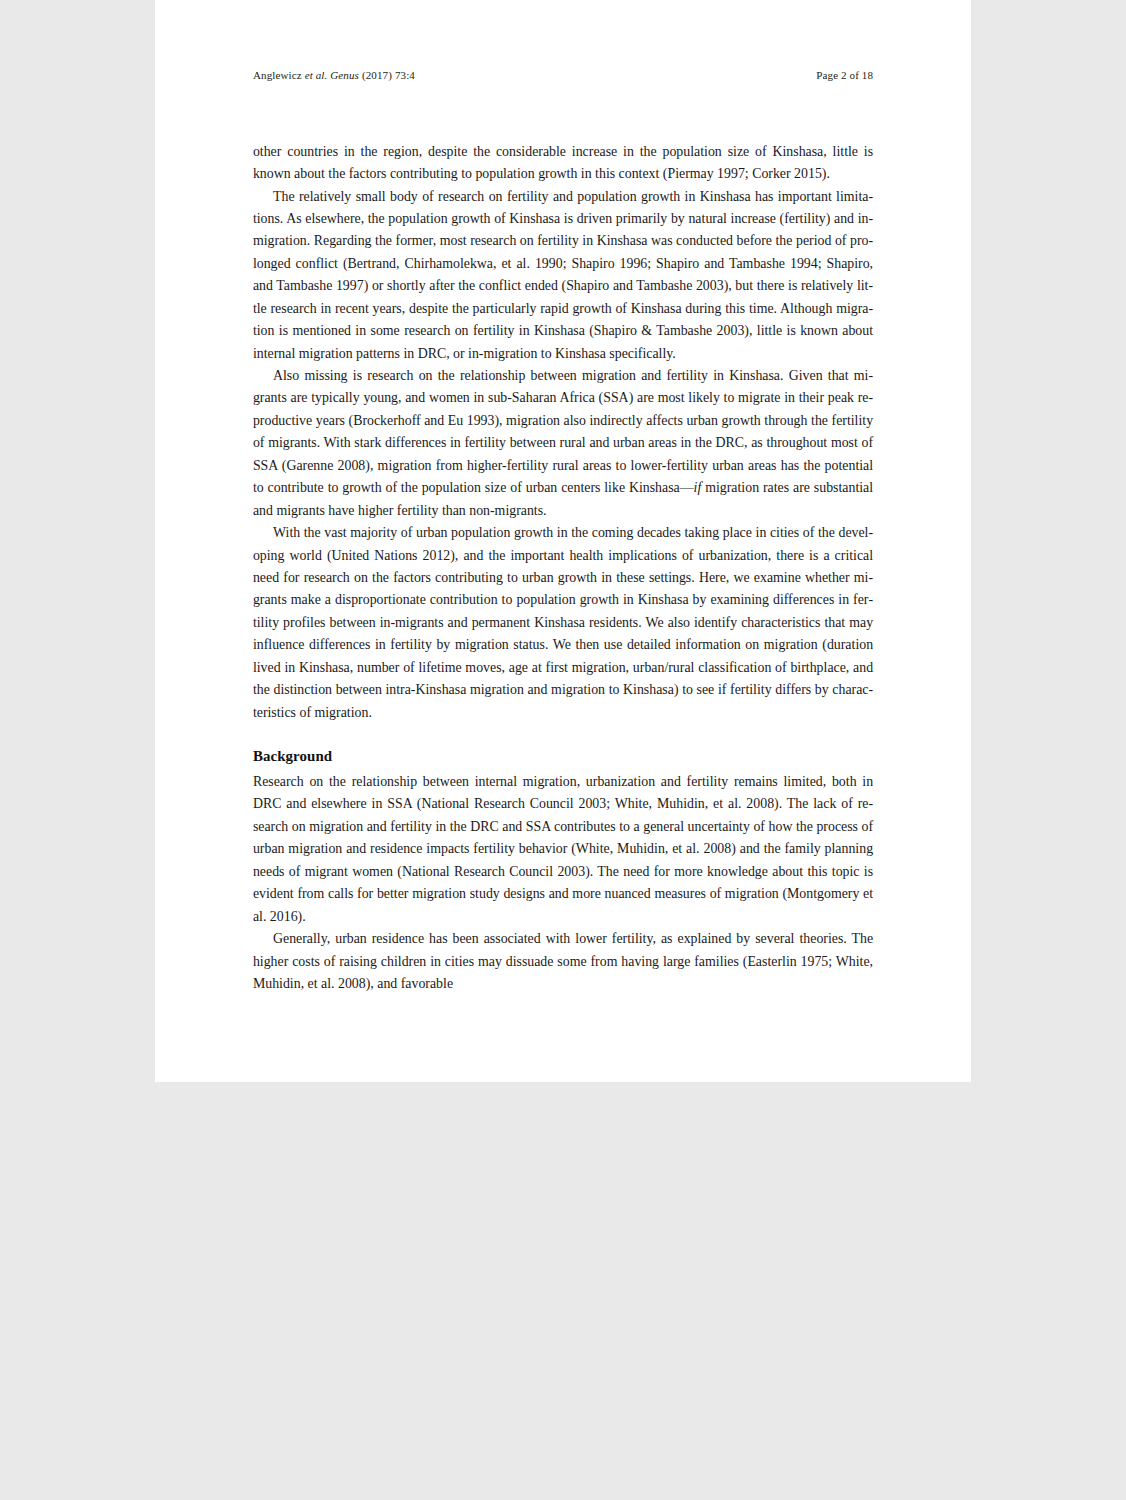Anglewicz et al. Genus (2017) 73:4
Page 2 of 18
other countries in the region, despite the considerable increase in the population size of Kinshasa, little is known about the factors contributing to population growth in this context (Piermay 1997; Corker 2015).
The relatively small body of research on fertility and population growth in Kinshasa has important limitations. As elsewhere, the population growth of Kinshasa is driven primarily by natural increase (fertility) and in-migration. Regarding the former, most research on fertility in Kinshasa was conducted before the period of prolonged conflict (Bertrand, Chirhamolekwa, et al. 1990; Shapiro 1996; Shapiro and Tambashe 1994; Shapiro, and Tambashe 1997) or shortly after the conflict ended (Shapiro and Tambashe 2003), but there is relatively little research in recent years, despite the particularly rapid growth of Kinshasa during this time. Although migration is mentioned in some research on fertility in Kinshasa (Shapiro & Tambashe 2003), little is known about internal migration patterns in DRC, or in-migration to Kinshasa specifically.
Also missing is research on the relationship between migration and fertility in Kinshasa. Given that migrants are typically young, and women in sub-Saharan Africa (SSA) are most likely to migrate in their peak reproductive years (Brockerhoff and Eu 1993), migration also indirectly affects urban growth through the fertility of migrants. With stark differences in fertility between rural and urban areas in the DRC, as throughout most of SSA (Garenne 2008), migration from higher-fertility rural areas to lower-fertility urban areas has the potential to contribute to growth of the population size of urban centers like Kinshasa—if migration rates are substantial and migrants have higher fertility than non-migrants.
With the vast majority of urban population growth in the coming decades taking place in cities of the developing world (United Nations 2012), and the important health implications of urbanization, there is a critical need for research on the factors contributing to urban growth in these settings. Here, we examine whether migrants make a disproportionate contribution to population growth in Kinshasa by examining differences in fertility profiles between in-migrants and permanent Kinshasa residents. We also identify characteristics that may influence differences in fertility by migration status. We then use detailed information on migration (duration lived in Kinshasa, number of lifetime moves, age at first migration, urban/rural classification of birthplace, and the distinction between intra-Kinshasa migration and migration to Kinshasa) to see if fertility differs by characteristics of migration.
Background
Research on the relationship between internal migration, urbanization and fertility remains limited, both in DRC and elsewhere in SSA (National Research Council 2003; White, Muhidin, et al. 2008). The lack of research on migration and fertility in the DRC and SSA contributes to a general uncertainty of how the process of urban migration and residence impacts fertility behavior (White, Muhidin, et al. 2008) and the family planning needs of migrant women (National Research Council 2003). The need for more knowledge about this topic is evident from calls for better migration study designs and more nuanced measures of migration (Montgomery et al. 2016).
Generally, urban residence has been associated with lower fertility, as explained by several theories. The higher costs of raising children in cities may dissuade some from having large families (Easterlin 1975; White, Muhidin, et al. 2008), and favorable